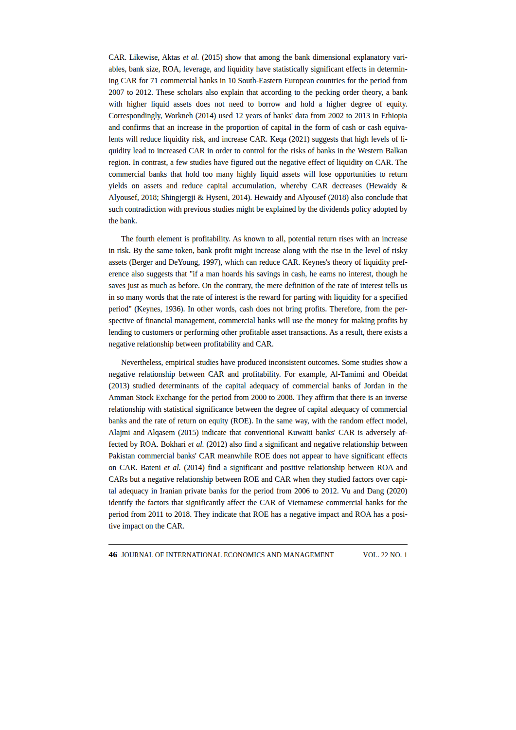CAR. Likewise, Aktas et al. (2015) show that among the bank dimensional explanatory variables, bank size, ROA, leverage, and liquidity have statistically significant effects in determining CAR for 71 commercial banks in 10 South-Eastern European countries for the period from 2007 to 2012. These scholars also explain that according to the pecking order theory, a bank with higher liquid assets does not need to borrow and hold a higher degree of equity. Correspondingly, Workneh (2014) used 12 years of banks' data from 2002 to 2013 in Ethiopia and confirms that an increase in the proportion of capital in the form of cash or cash equivalents will reduce liquidity risk, and increase CAR. Keqa (2021) suggests that high levels of liquidity lead to increased CAR in order to control for the risks of banks in the Western Balkan region. In contrast, a few studies have figured out the negative effect of liquidity on CAR. The commercial banks that hold too many highly liquid assets will lose opportunities to return yields on assets and reduce capital accumulation, whereby CAR decreases (Hewaidy & Alyousef, 2018; Shingjergji & Hyseni, 2014). Hewaidy and Alyousef (2018) also conclude that such contradiction with previous studies might be explained by the dividends policy adopted by the bank.
The fourth element is profitability. As known to all, potential return rises with an increase in risk. By the same token, bank profit might increase along with the rise in the level of risky assets (Berger and DeYoung, 1997), which can reduce CAR. Keynes's theory of liquidity preference also suggests that "if a man hoards his savings in cash, he earns no interest, though he saves just as much as before. On the contrary, the mere definition of the rate of interest tells us in so many words that the rate of interest is the reward for parting with liquidity for a specified period" (Keynes, 1936). In other words, cash does not bring profits. Therefore, from the perspective of financial management, commercial banks will use the money for making profits by lending to customers or performing other profitable asset transactions. As a result, there exists a negative relationship between profitability and CAR.
Nevertheless, empirical studies have produced inconsistent outcomes. Some studies show a negative relationship between CAR and profitability. For example, Al-Tamimi and Obeidat (2013) studied determinants of the capital adequacy of commercial banks of Jordan in the Amman Stock Exchange for the period from 2000 to 2008. They affirm that there is an inverse relationship with statistical significance between the degree of capital adequacy of commercial banks and the rate of return on equity (ROE). In the same way, with the random effect model, Alajmi and Alqasem (2015) indicate that conventional Kuwaiti banks' CAR is adversely affected by ROA. Bokhari et al. (2012) also find a significant and negative relationship between Pakistan commercial banks' CAR meanwhile ROE does not appear to have significant effects on CAR. Bateni et al. (2014) find a significant and positive relationship between ROA and CARs but a negative relationship between ROE and CAR when they studied factors over capital adequacy in Iranian private banks for the period from 2006 to 2012. Vu and Dang (2020) identify the factors that significantly affect the CAR of Vietnamese commercial banks for the period from 2011 to 2018. They indicate that ROE has a negative impact and ROA has a positive impact on the CAR.
46 JOURNAL OF INTERNATIONAL ECONOMICS AND MANAGEMENT
VOL. 22 NO. 1